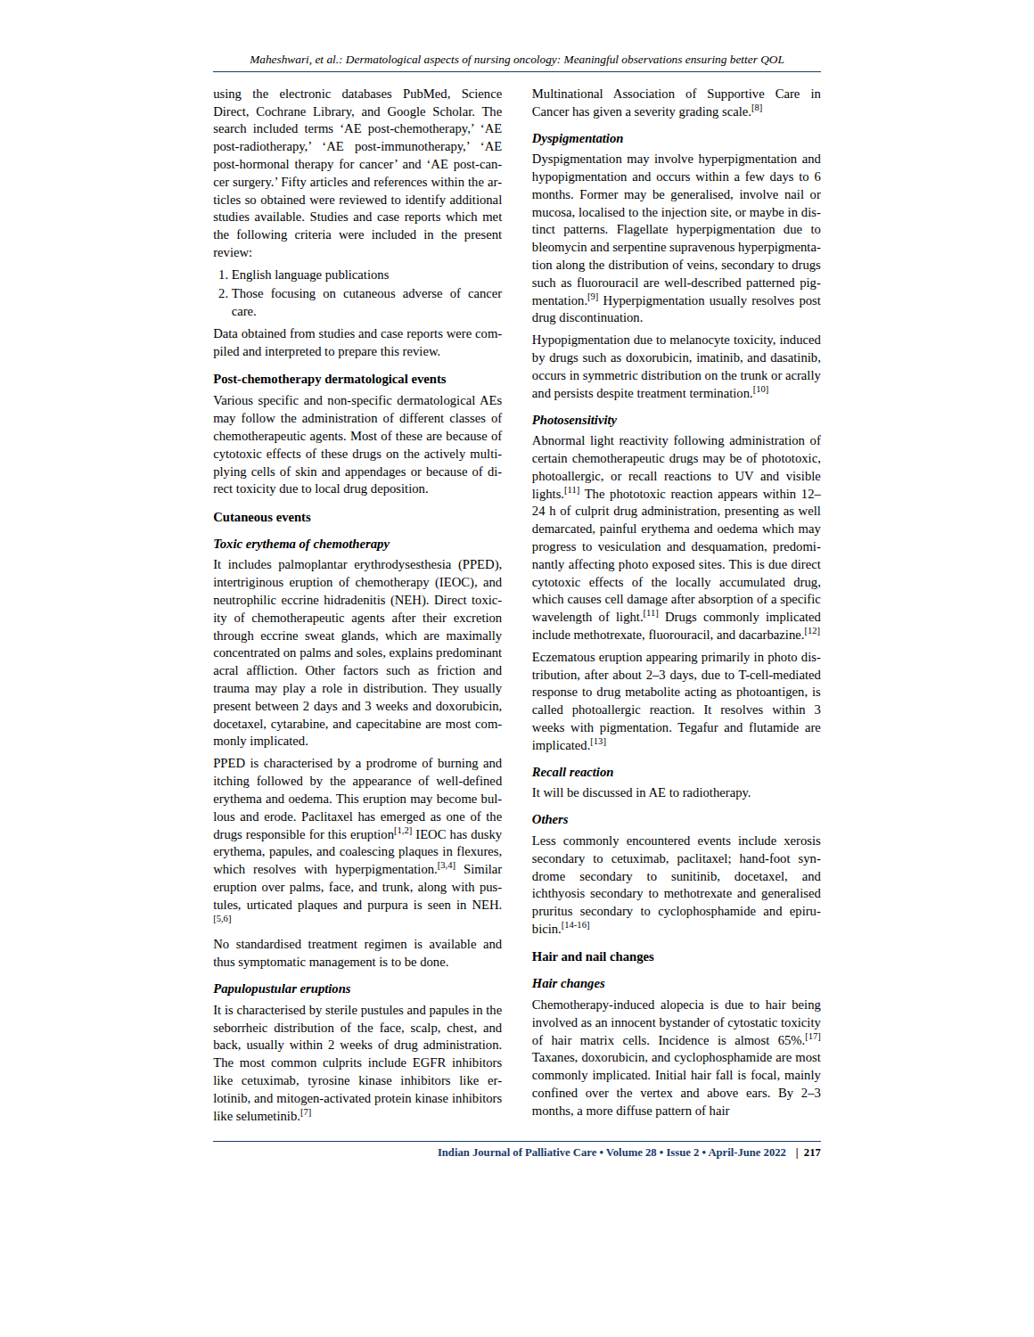Maheshwari, et al.: Dermatological aspects of nursing oncology: Meaningful observations ensuring better QOL
using the electronic databases PubMed, Science Direct, Cochrane Library, and Google Scholar. The search included terms ‘AE post-chemotherapy,’ ‘AE post-radiotherapy,’ ‘AE post-immunotherapy,’ ‘AE post-hormonal therapy for cancer’ and ‘AE post-cancer surgery.’ Fifty articles and references within the articles so obtained were reviewed to identify additional studies available. Studies and case reports which met the following criteria were included in the present review:
English language publications
Those focusing on cutaneous adverse of cancer care.
Data obtained from studies and case reports were compiled and interpreted to prepare this review.
Post-chemotherapy dermatological events
Various specific and non-specific dermatological AEs may follow the administration of different classes of chemotherapeutic agents. Most of these are because of cytotoxic effects of these drugs on the actively multiplying cells of skin and appendages or because of direct toxicity due to local drug deposition.
Cutaneous events
Toxic erythema of chemotherapy
It includes palmoplantar erythrodysesthesia (PPED), intertriginous eruption of chemotherapy (IEOC), and neutrophilic eccrine hidradenitis (NEH). Direct toxicity of chemotherapeutic agents after their excretion through eccrine sweat glands, which are maximally concentrated on palms and soles, explains predominant acral affliction. Other factors such as friction and trauma may play a role in distribution. They usually present between 2 days and 3 weeks and doxorubicin, docetaxel, cytarabine, and capecitabine are most commonly implicated.
PPED is characterised by a prodrome of burning and itching followed by the appearance of well-defined erythema and oedema. This eruption may become bullous and erode. Paclitaxel has emerged as one of the drugs responsible for this eruption[1,2] IEOC has dusky erythema, papules, and coalescing plaques in flexures, which resolves with hyperpigmentation.[3,4] Similar eruption over palms, face, and trunk, along with pustules, urticated plaques and purpura is seen in NEH.[5,6]
No standardised treatment regimen is available and thus symptomatic management is to be done.
Papulopustular eruptions
It is characterised by sterile pustules and papules in the seborrheic distribution of the face, scalp, chest, and back, usually within 2 weeks of drug administration. The most common culprits include EGFR inhibitors like cetuximab, tyrosine kinase inhibitors like erlotinib, and mitogen-activated protein kinase inhibitors like selumetinib.[7]
Multinational Association of Supportive Care in Cancer has given a severity grading scale.[8]
Dyspigmentation
Dyspigmentation may involve hyperpigmentation and hypopigmentation and occurs within a few days to 6 months. Former may be generalised, involve nail or mucosa, localised to the injection site, or maybe in distinct patterns. Flagellate hyperpigmentation due to bleomycin and serpentine supravenous hyperpigmentation along the distribution of veins, secondary to drugs such as fluorouracil are well-described patterned pigmentation.[9] Hyperpigmentation usually resolves post drug discontinuation.
Hypopigmentation due to melanocyte toxicity, induced by drugs such as doxorubicin, imatinib, and dasatinib, occurs in symmetric distribution on the trunk or acrally and persists despite treatment termination.[10]
Photosensitivity
Abnormal light reactivity following administration of certain chemotherapeutic drugs may be of phototoxic, photoallergic, or recall reactions to UV and visible lights.[11] The phototoxic reaction appears within 12–24 h of culprit drug administration, presenting as well demarcated, painful erythema and oedema which may progress to vesiculation and desquamation, predominantly affecting photo exposed sites. This is due direct cytotoxic effects of the locally accumulated drug, which causes cell damage after absorption of a specific wavelength of light.[11] Drugs commonly implicated include methotrexate, fluorouracil, and dacarbazine.[12]
Eczematous eruption appearing primarily in photo distribution, after about 2–3 days, due to T-cell-mediated response to drug metabolite acting as photoantigen, is called photoallergic reaction. It resolves within 3 weeks with pigmentation. Tegafur and flutamide are implicated.[13]
Recall reaction
It will be discussed in AE to radiotherapy.
Others
Less commonly encountered events include xerosis secondary to cetuximab, paclitaxel; hand-foot syndrome secondary to sunitinib, docetaxel, and ichthyosis secondary to methotrexate and generalised pruritus secondary to cyclophosphamide and epirubicin.[14-16]
Hair and nail changes
Hair changes
Chemotherapy-induced alopecia is due to hair being involved as an innocent bystander of cytostatic toxicity of hair matrix cells. Incidence is almost 65%.[17] Taxanes, doxorubicin, and cyclophosphamide are most commonly implicated. Initial hair fall is focal, mainly confined over the vertex and above ears. By 2–3 months, a more diffuse pattern of hair
Indian Journal of Palliative Care • Volume 28 • Issue 2 • April-June 2022 | 217